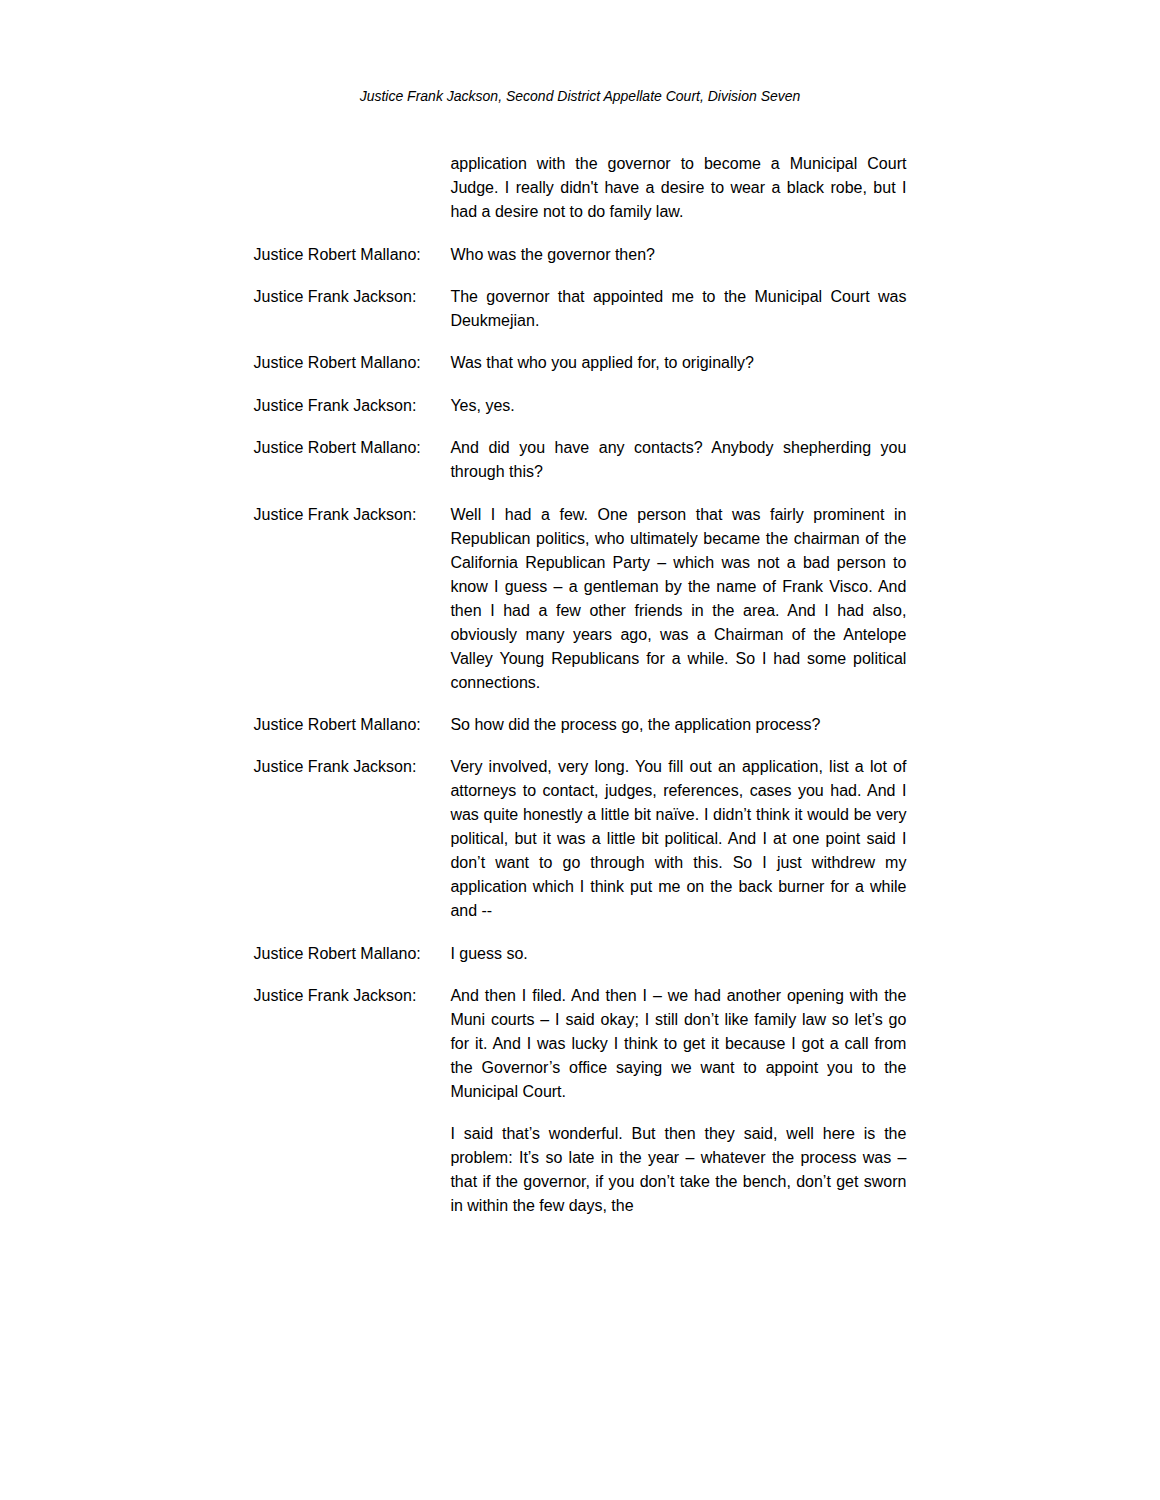Justice Frank Jackson, Second District Appellate Court, Division Seven
| | application with the governor to become a Municipal Court Judge. I really didn't have a desire to wear a black robe, but I had a desire not to do family law. |
| Justice Robert Mallano: | Who was the governor then? |
| Justice Frank Jackson: | The governor that appointed me to the Municipal Court was Deukmejian. |
| Justice Robert Mallano: | Was that who you applied for, to originally? |
| Justice Frank Jackson: | Yes, yes. |
| Justice Robert Mallano: | And did you have any contacts? Anybody shepherding you through this? |
| Justice Frank Jackson: | Well I had a few. One person that was fairly prominent in Republican politics, who ultimately became the chairman of the California Republican Party – which was not a bad person to know I guess – a gentleman by the name of Frank Visco. And then I had a few other friends in the area. And I had also, obviously many years ago, was a Chairman of the Antelope Valley Young Republicans for a while. So I had some political connections. |
| Justice Robert Mallano: | So how did the process go, the application process? |
| Justice Frank Jackson: | Very involved, very long. You fill out an application, list a lot of attorneys to contact, judges, references, cases you had. And I was quite honestly a little bit naïve. I didn’t think it would be very political, but it was a little bit political. And I at one point said I don’t want to go through with this. So I just withdrew my application which I think put me on the back burner for a while and -- |
| Justice Robert Mallano: | I guess so. |
| Justice Frank Jackson: | And then I filed. And then I – we had another opening with the Muni courts – I said okay; I still don’t like family law so let’s go for it. And I was lucky I think to get it because I got a call from the Governor’s office saying we want to appoint you to the Municipal Court. I said that’s wonderful. But then they said, well here is the problem: It’s so late in the year – whatever the process was – that if the governor, if you don’t take the bench, don’t get sworn in within the few days, the |